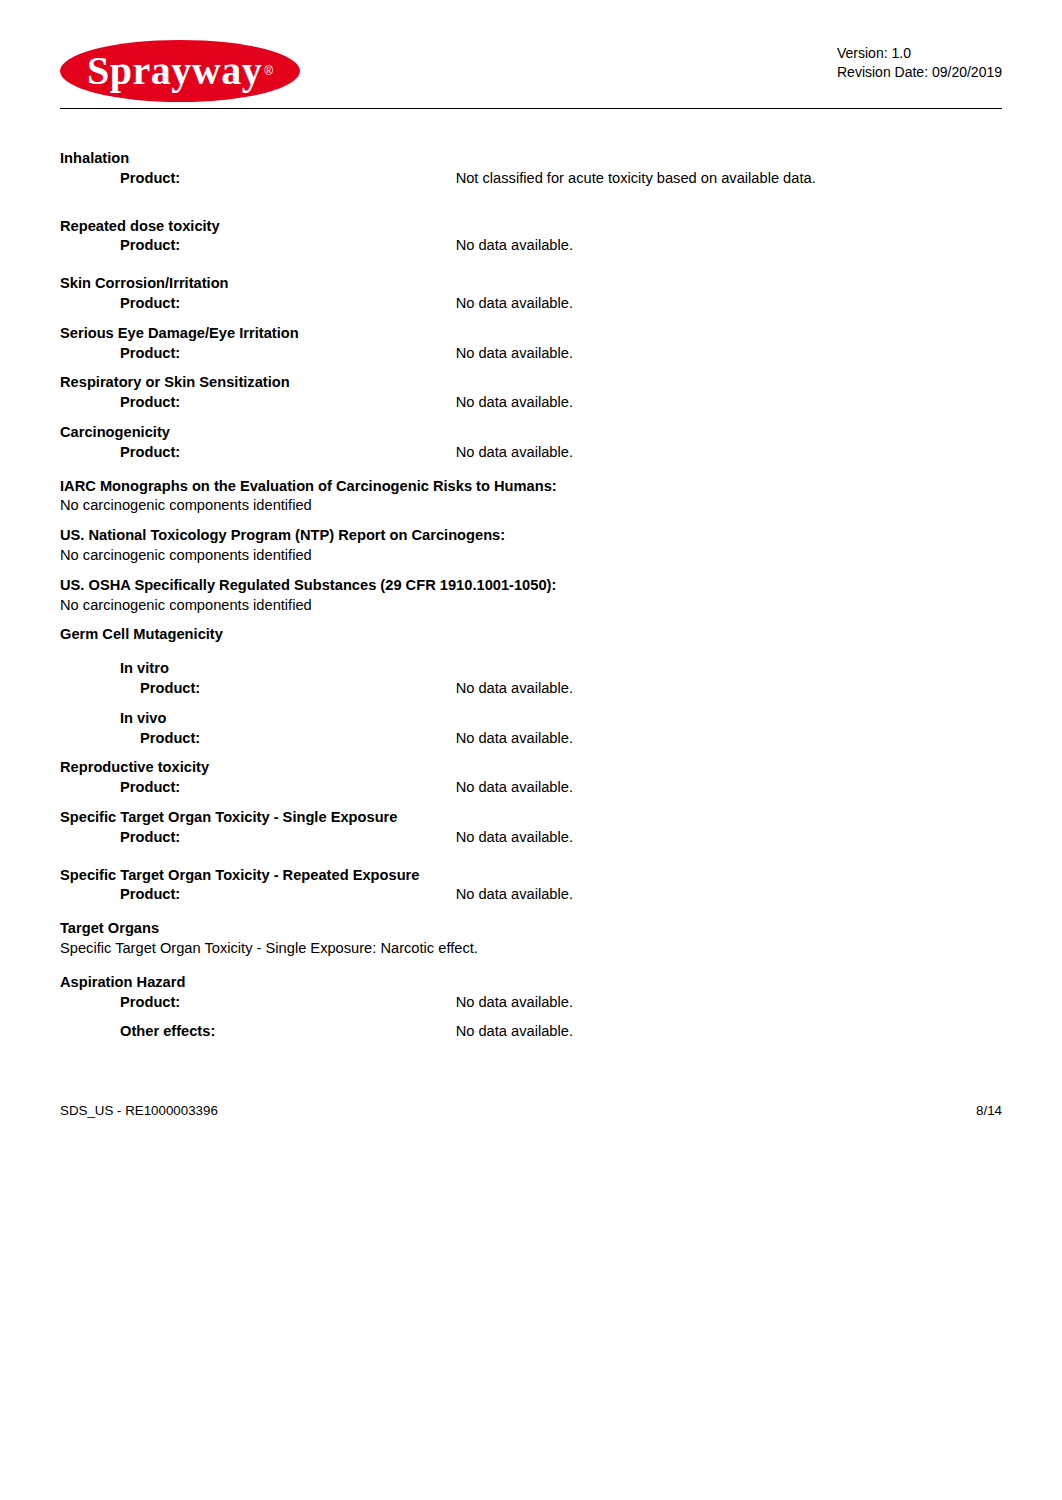Sprayway®
Version: 1.0
Revision Date: 09/20/2019
| Inhalation | |
| Product: | Not classified for acute toxicity based on available data. |
| Repeated dose toxicity | |
| Product: | No data available. |
| Skin Corrosion/Irritation | |
| Product: | No data available. |
| Serious Eye Damage/Eye Irritation | |
| Product: | No data available. |
| Respiratory or Skin Sensitization | |
| Product: | No data available. |
| Carcinogenicity | |
| Product: | No data available. |
| IARC Monographs on the Evaluation of Carcinogenic Risks to Humans: |
| No carcinogenic components identified |
| US. National Toxicology Program (NTP) Report on Carcinogens: |
| No carcinogenic components identified |
| US. OSHA Specifically Regulated Substances (29 CFR 1910.1001-1050): |
| No carcinogenic components identified |
| Germ Cell Mutagenicity |
| In vitro | |
| Product: | No data available. |
| In vivo | |
| Product: | No data available. |
| Reproductive toxicity | |
| Product: | No data available. |
| Specific Target Organ Toxicity - Single Exposure | |
| Product: | No data available. |
| Specific Target Organ Toxicity - Repeated Exposure | |
| Product: | No data available. |
| Target Organs |
| Specific Target Organ Toxicity - Single Exposure: Narcotic effect. |
| Aspiration Hazard | |
| Product: | No data available. |
| Other effects: | No data available. |
SDS_US - RE1000003396
8/14